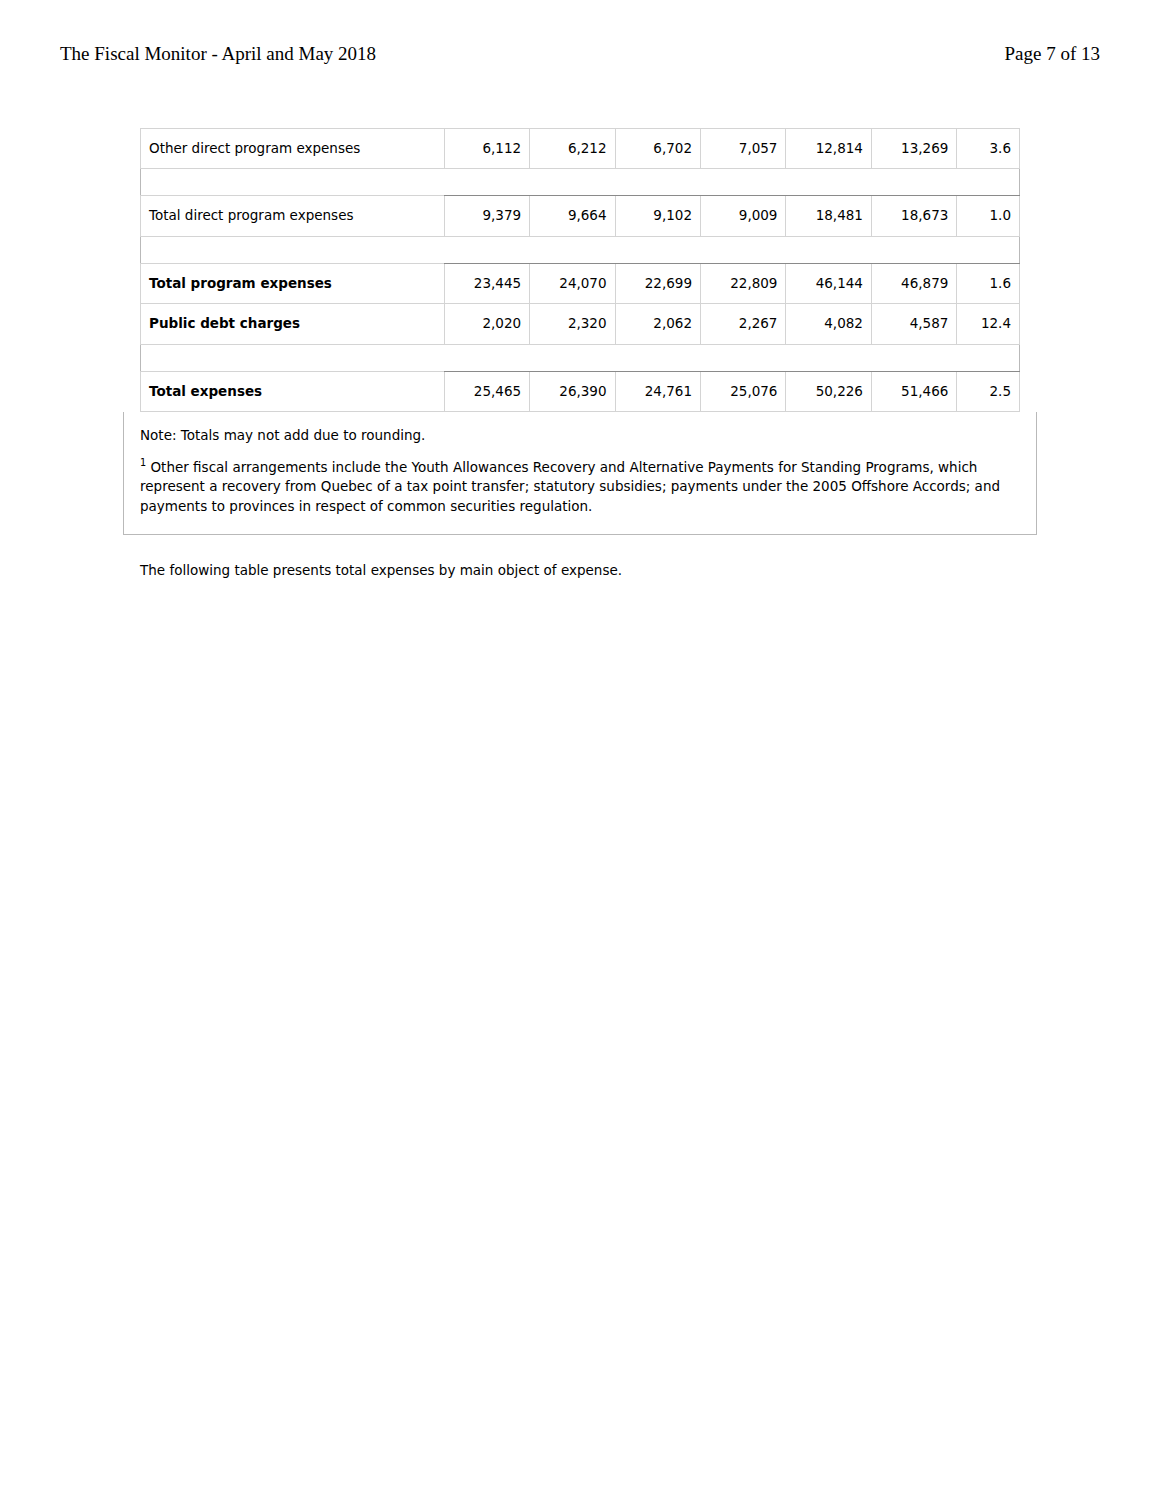The Fiscal Monitor - April and May 2018 Page 7 of 13
| Other direct program expenses | 6,112 | 6,212 | 6,702 | 7,057 | 12,814 | 13,269 | 3.6 |
| Total direct program expenses | 9,379 | 9,664 | 9,102 | 9,009 | 18,481 | 18,673 | 1.0 |
| Total program expenses | 23,445 | 24,070 | 22,699 | 22,809 | 46,144 | 46,879 | 1.6 |
| Public debt charges | 2,020 | 2,320 | 2,062 | 2,267 | 4,082 | 4,587 | 12.4 |
| Total expenses | 25,465 | 26,390 | 24,761 | 25,076 | 50,226 | 51,466 | 2.5 |
Note: Totals may not add due to rounding.
1 Other fiscal arrangements include the Youth Allowances Recovery and Alternative Payments for Standing Programs, which represent a recovery from Quebec of a tax point transfer; statutory subsidies; payments under the 2005 Offshore Accords; and payments to provinces in respect of common securities regulation.
The following table presents total expenses by main object of expense.